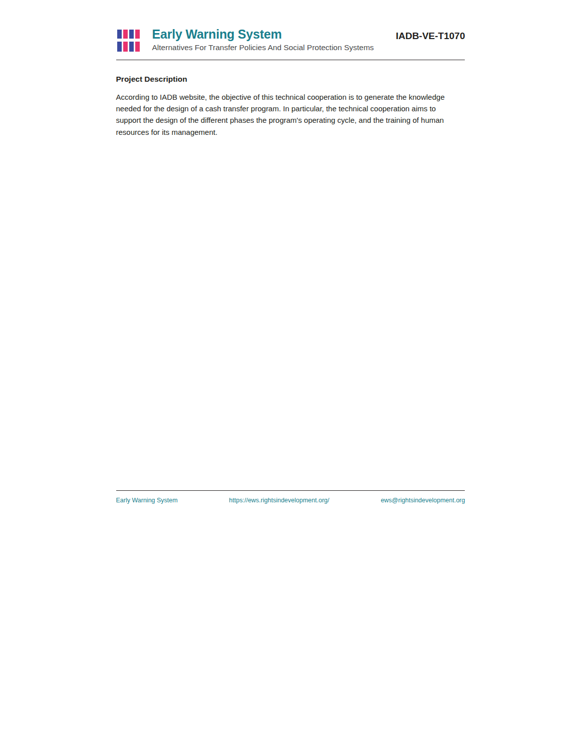Early Warning System Alternatives For Transfer Policies And Social Protection Systems
IADB-VE-T1070
Project Description
According to IADB website, the objective of this technical cooperation is to generate the knowledge needed for the design of a cash transfer program. In particular, the technical cooperation aims to support the design of the different phases the program's operating cycle, and the training of human resources for its management.
Early Warning System https://ews.rightsindevelopment.org/ ews@rightsindevelopment.org